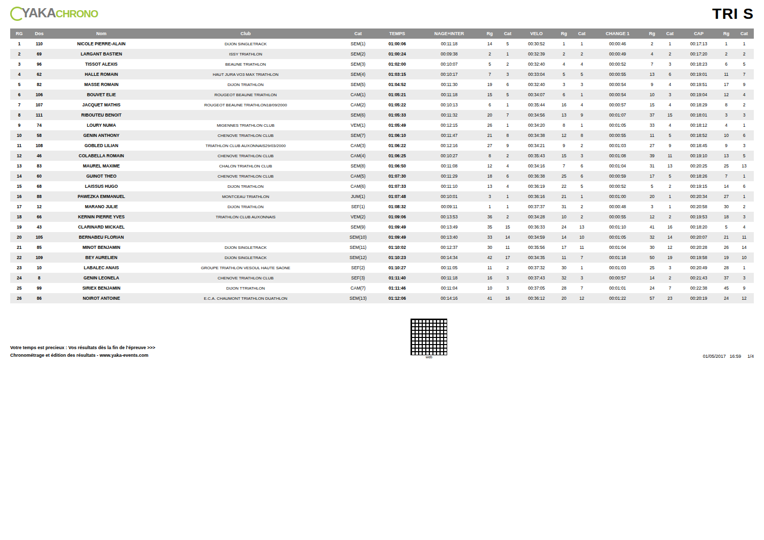YAKA CHRONO
TRI S
| RG | Dos | Nom | Club | Cat | TEMPS | NAGE+INTER | Rg | Cat | VELO | Rg | Cat | CHANGE 1 | Rg | Cat | CAP | Rg | Cat |
| --- | --- | --- | --- | --- | --- | --- | --- | --- | --- | --- | --- | --- | --- | --- | --- | --- | --- |
| 1 | 110 | NICOLE PIERRE-ALAIN | DIJON SINGLETRACK | SEM(1) | 01:00:06 | 00:11:18 | 14 | 5 | 00:30:52 | 1 | 1 | 00:00:46 | 2 | 1 | 00:17:13 | 1 | 1 |
| 2 | 69 | LARGANT BASTIEN | ISSY TRIATHLON | SEM(2) | 01:00:24 | 00:09:38 | 2 | 1 | 00:32:39 | 2 | 2 | 00:00:49 | 4 | 2 | 00:17:20 | 2 | 2 |
| 3 | 96 | TISSOT ALEXIS | BEAUNE TRIATHLON | SEM(3) | 01:02:00 | 00:10:07 | 5 | 2 | 00:32:40 | 4 | 4 | 00:00:52 | 7 | 3 | 00:18:23 | 6 | 5 |
| 4 | 62 | HALLE ROMAIN | HAUT JURA VO3 MAX TRIATHLON | SEM(4) | 01:03:15 | 00:10:17 | 7 | 3 | 00:33:04 | 5 | 5 | 00:00:55 | 13 | 6 | 00:19:01 | 11 | 7 |
| 5 | 82 | MASSE ROMAIN | DIJON TRIATHLON | SEM(5) | 01:04:52 | 00:11:30 | 19 | 6 | 00:32:40 | 3 | 3 | 00:00:54 | 9 | 4 | 00:19:51 | 17 | 9 |
| 6 | 106 | BOUVET ELIE | ROUGEOT BEAUNE TRIATHLON | CAM(1) | 01:05:21 | 00:11:18 | 15 | 5 | 00:34:07 | 6 | 1 | 00:00:54 | 10 | 3 | 00:19:04 | 12 | 4 |
| 7 | 107 | JACQUET MATHIS | ROUGEOT BEAUNE TRIATHLON18/09/2000 | CAM(2) | 01:05:22 | 00:10:13 | 6 | 1 | 00:35:44 | 16 | 4 | 00:00:57 | 15 | 4 | 00:18:29 | 8 | 2 |
| 8 | 111 | RIBOUTEU BENOIT | | SEM(6) | 01:05:33 | 00:11:32 | 20 | 7 | 00:34:56 | 13 | 9 | 00:01:07 | 37 | 15 | 00:18:01 | 3 | 3 |
| 9 | 74 | LOURY NUMA | MIGENNES TRIATHLON CLUB | VEM(1) | 01:05:49 | 00:12:15 | 26 | 1 | 00:34:20 | 8 | 1 | 00:01:05 | 33 | 4 | 00:18:12 | 4 | 1 |
| 10 | 58 | GENIN ANTHONY | CHENOVE TRIATHLON CLUB | SEM(7) | 01:06:10 | 00:11:47 | 21 | 8 | 00:34:38 | 12 | 8 | 00:00:55 | 11 | 5 | 00:18:52 | 10 | 6 |
| 11 | 108 | GOBLED LILIAN | TRIATHLON CLUB AUXONNAIS29/03/2000 | CAM(3) | 01:06:22 | 00:12:16 | 27 | 9 | 00:34:21 | 9 | 2 | 00:01:03 | 27 | 9 | 00:18:45 | 9 | 3 |
| 12 | 46 | COLABELLA ROMAIN | CHENOVE TRIATHLON CLUB | CAM(4) | 01:06:25 | 00:10:27 | 8 | 2 | 00:35:43 | 15 | 3 | 00:01:08 | 39 | 11 | 00:19:10 | 13 | 5 |
| 13 | 83 | MAUREL MAXIME | CHALON TRIATHLON CLUB | SEM(8) | 01:06:50 | 00:11:08 | 12 | 4 | 00:34:16 | 7 | 6 | 00:01:04 | 31 | 13 | 00:20:25 | 25 | 13 |
| 14 | 60 | GUINOT THEO | CHENOVE TRIATHLON CLUB | CAM(5) | 01:07:30 | 00:11:29 | 18 | 6 | 00:36:38 | 25 | 6 | 00:00:59 | 17 | 5 | 00:18:26 | 7 | 1 |
| 15 | 68 | LAISSUS HUGO | DIJON TRIATHLON | CAM(6) | 01:07:33 | 00:11:10 | 13 | 4 | 00:36:19 | 22 | 5 | 00:00:52 | 5 | 2 | 00:19:15 | 14 | 6 |
| 16 | 88 | PAWEZKA EMMANUEL | MONTCEAU TRIATHLON | JUM(1) | 01:07:48 | 00:10:01 | 3 | 1 | 00:36:16 | 21 | 1 | 00:01:00 | 20 | 1 | 00:20:34 | 27 | 1 |
| 17 | 12 | MARANO JULIE | DIJON TRIATHLON | SEF(1) | 01:08:32 | 00:09:11 | 1 | 1 | 00:37:37 | 31 | 2 | 00:00:48 | 3 | 1 | 00:20:58 | 30 | 2 |
| 18 | 66 | KERNIN PIERRE YVES | TRIATHLON CLUB AUXONNAIS | VEM(2) | 01:09:06 | 00:13:53 | 36 | 2 | 00:34:28 | 10 | 2 | 00:00:55 | 12 | 2 | 00:19:53 | 18 | 3 |
| 19 | 43 | CLARINARD MICKAEL | | SEM(9) | 01:09:49 | 00:13:49 | 35 | 15 | 00:36:33 | 24 | 13 | 00:01:10 | 41 | 16 | 00:18:20 | 5 | 4 |
| 20 | 105 | BERNABEU FLORIAN | | SEM(10) | 01:09:49 | 00:13:40 | 33 | 14 | 00:34:59 | 14 | 10 | 00:01:05 | 32 | 14 | 00:20:07 | 21 | 11 |
| 21 | 85 | MINOT BENJAMIN | DIJON SINGLETRACK | SEM(11) | 01:10:02 | 00:12:37 | 30 | 11 | 00:35:56 | 17 | 11 | 00:01:04 | 30 | 12 | 00:20:28 | 26 | 14 |
| 22 | 109 | BEY AURELIEN | DIJON SINGLETRACK | SEM(12) | 01:10:23 | 00:14:34 | 42 | 17 | 00:34:35 | 11 | 7 | 00:01:18 | 50 | 19 | 00:19:58 | 19 | 10 |
| 23 | 10 | LABALEC ANAIS | GROUPE TRIATHLON VESOUL HAUTE SAONE | SEF(2) | 01:10:27 | 00:11:05 | 11 | 2 | 00:37:32 | 30 | 1 | 00:01:03 | 25 | 3 | 00:20:49 | 28 | 1 |
| 24 | 8 | GENIN LEONELA | CHENOVE TRIATHLON CLUB | SEF(3) | 01:11:40 | 00:11:18 | 16 | 3 | 00:37:43 | 32 | 3 | 00:00:57 | 14 | 2 | 00:21:43 | 37 | 3 |
| 25 | 99 | SIRIEX BENJAMIN | DIJON TTRIATHLON | CAM(7) | 01:11:46 | 00:11:04 | 10 | 3 | 00:37:05 | 28 | 7 | 00:01:01 | 24 | 7 | 00:22:38 | 45 | 9 |
| 26 | 86 | NOIROT ANTOINE | E.C.A. CHAUMONT TRIATHLON DUATHLON | SEM(13) | 01:12:06 | 00:14:16 | 41 | 16 | 00:36:12 | 20 | 12 | 00:01:22 | 57 | 23 | 00:20:19 | 24 | 12 |
Votre temps est precieux : Vos résultats dès la fin de l'épreuve >>>
Chronométrage et édition des résultats - www.yaka-events.com
web
01/05/2017 16:59 1/4